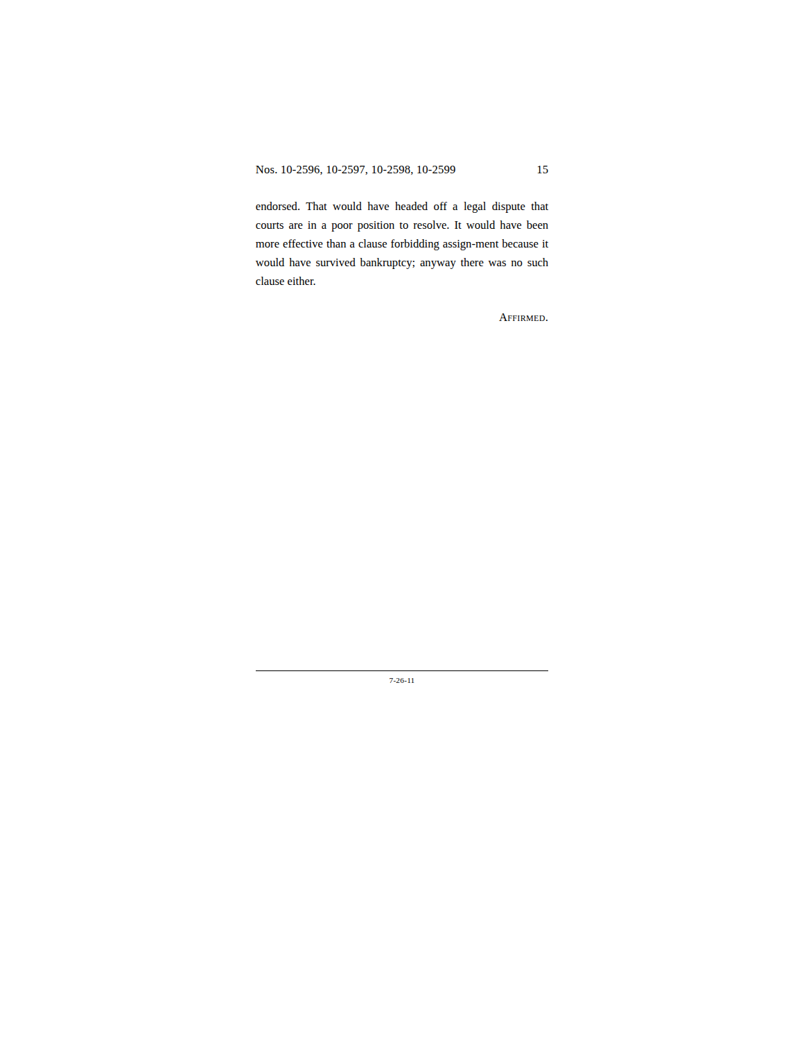Nos. 10-2596, 10-2597, 10-2598, 10-2599 15
endorsed. That would have headed off a legal dispute that courts are in a poor position to resolve. It would have been more effective than a clause forbidding assign‐ment because it would have survived bankruptcy; anyway there was no such clause either.
Affirmed.
7-26-11